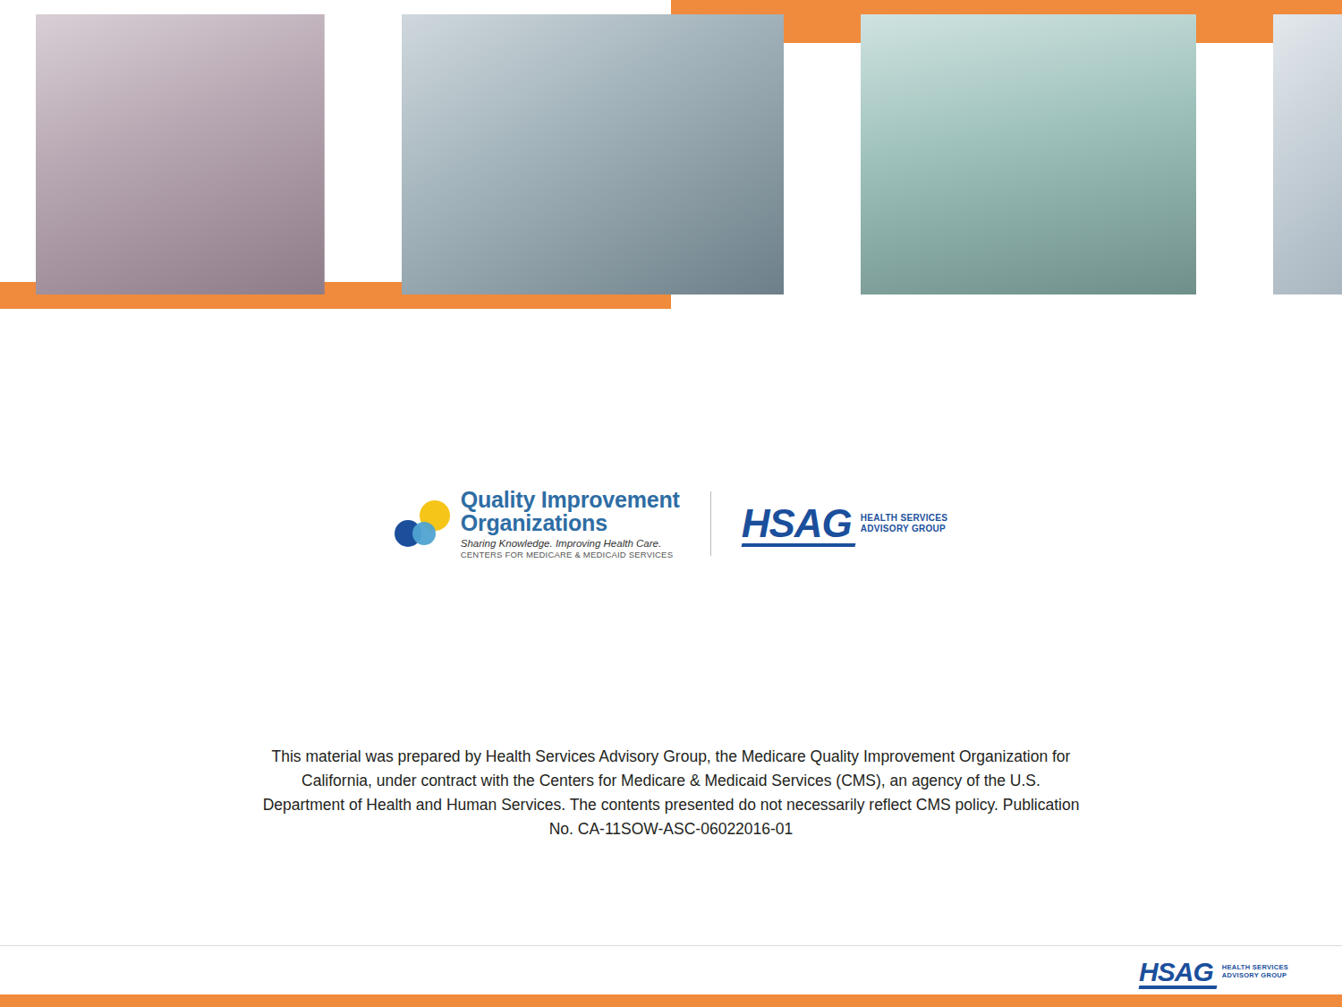Older couple
Home visit consultation
Thoughtful older man
Clinicians reviewing an x-ray
Quality Improvement
Organizations
Sharing Knowledge. Improving Health Care.
Centers for Medicare & Medicaid Services
HSAG
Health Services
Advisory Group
This material was prepared by Health Services Advisory Group, the Medicare Quality Improvement Organization for California, under contract with the Centers for Medicare & Medicaid Services (CMS), an agency of the U.S. Department of Health and Human Services. The contents presented do not necessarily reflect CMS policy. Publication No. CA-11SOW-ASC-06022016-01
HSAG
Health Services
Advisory Group